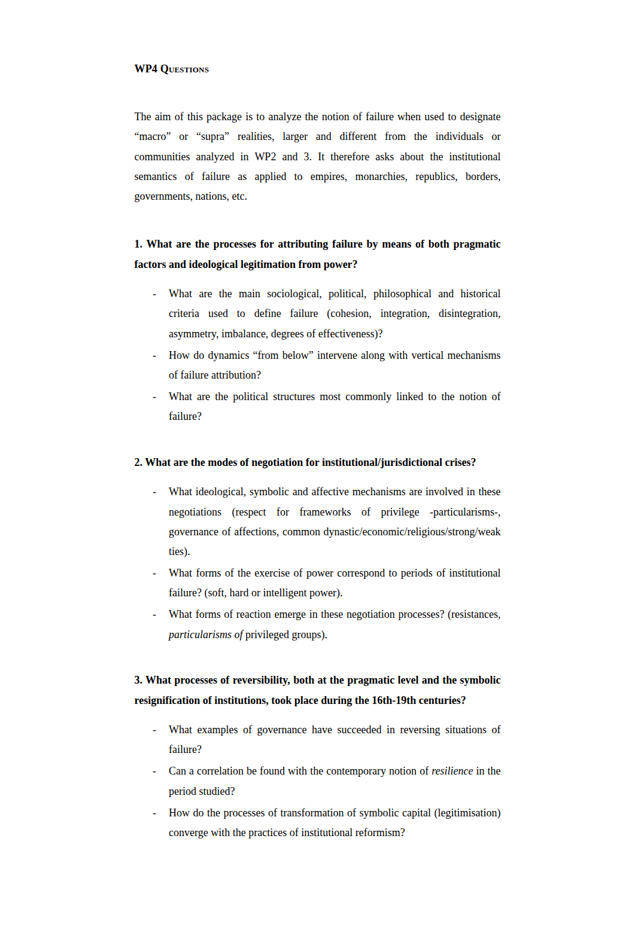WP4 Questions
The aim of this package is to analyze the notion of failure when used to designate “macro” or “supra” realities, larger and different from the individuals or communities analyzed in WP2 and 3. It therefore asks about the institutional semantics of failure as applied to empires, monarchies, republics, borders, governments, nations, etc.
1. What are the processes for attributing failure by means of both pragmatic factors and ideological legitimation from power?
What are the main sociological, political, philosophical and historical criteria used to define failure (cohesion, integration, disintegration, asymmetry, imbalance, degrees of effectiveness)?
How do dynamics “from below” intervene along with vertical mechanisms of failure attribution?
What are the political structures most commonly linked to the notion of failure?
2. What are the modes of negotiation for institutional/jurisdictional crises?
What ideological, symbolic and affective mechanisms are involved in these negotiations (respect for frameworks of privilege -particularisms-, governance of affections, common dynastic/economic/religious/strong/weak ties).
What forms of the exercise of power correspond to periods of institutional failure? (soft, hard or intelligent power).
What forms of reaction emerge in these negotiation processes? (resistances, particularisms of privileged groups).
3. What processes of reversibility, both at the pragmatic level and the symbolic resignification of institutions, took place during the 16th-19th centuries?
What examples of governance have succeeded in reversing situations of failure?
Can a correlation be found with the contemporary notion of resilience in the period studied?
How do the processes of transformation of symbolic capital (legitimisation) converge with the practices of institutional reformism?